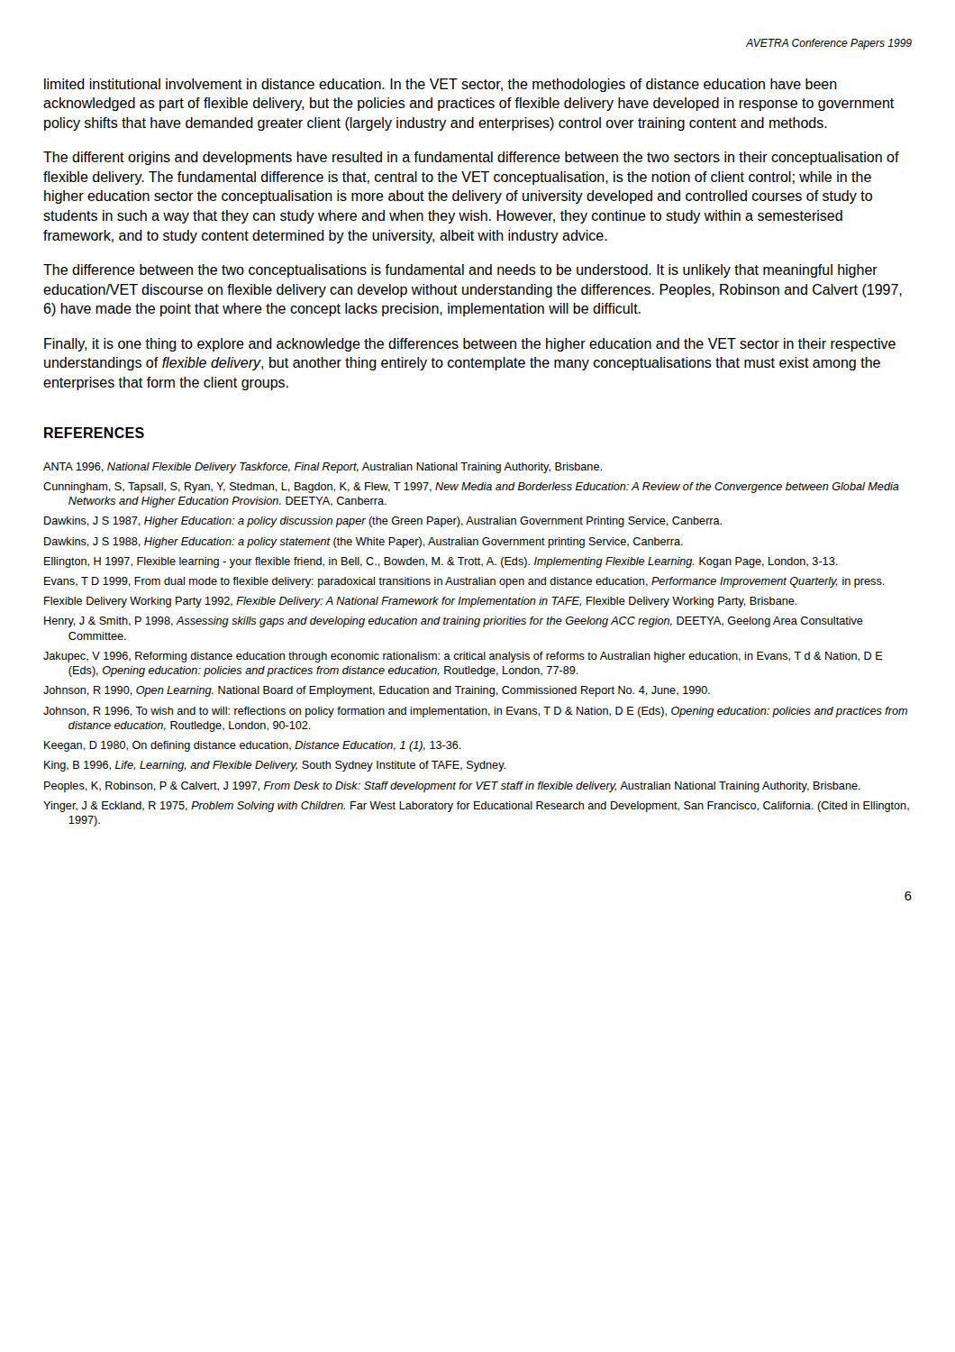AVETRA Conference Papers 1999
limited institutional involvement in distance education. In the VET sector, the methodologies of distance education have been acknowledged as part of flexible delivery, but the policies and practices of flexible delivery have developed in response to government policy shifts that have demanded greater client (largely industry and enterprises) control over training content and methods.
The different origins and developments have resulted in a fundamental difference between the two sectors in their conceptualisation of flexible delivery. The fundamental difference is that, central to the VET conceptualisation, is the notion of client control; while in the higher education sector the conceptualisation is more about the delivery of university developed and controlled courses of study to students in such a way that they can study where and when they wish. However, they continue to study within a semesterised framework, and to study content determined by the university, albeit with industry advice.
The difference between the two conceptualisations is fundamental and needs to be understood. It is unlikely that meaningful higher education/VET discourse on flexible delivery can develop without understanding the differences. Peoples, Robinson and Calvert (1997, 6) have made the point that where the concept lacks precision, implementation will be difficult.
Finally, it is one thing to explore and acknowledge the differences between the higher education and the VET sector in their respective understandings of flexible delivery, but another thing entirely to contemplate the many conceptualisations that must exist among the enterprises that form the client groups.
References
ANTA 1996, National Flexible Delivery Taskforce, Final Report, Australian National Training Authority, Brisbane.
Cunningham, S, Tapsall, S, Ryan, Y, Stedman, L, Bagdon, K, & Flew, T 1997, New Media and Borderless Education: A Review of the Convergence between Global Media Networks and Higher Education Provision. DEETYA, Canberra.
Dawkins, J S 1987, Higher Education: a policy discussion paper (the Green Paper), Australian Government Printing Service, Canberra.
Dawkins, J S 1988, Higher Education: a policy statement (the White Paper), Australian Government printing Service, Canberra.
Ellington, H 1997, Flexible learning - your flexible friend, in Bell, C., Bowden, M. & Trott, A. (Eds). Implementing Flexible Learning. Kogan Page, London, 3-13.
Evans, T D 1999, From dual mode to flexible delivery: paradoxical transitions in Australian open and distance education, Performance Improvement Quarterly, in press.
Flexible Delivery Working Party 1992, Flexible Delivery: A National Framework for Implementation in TAFE, Flexible Delivery Working Party, Brisbane.
Henry, J & Smith, P 1998, Assessing skills gaps and developing education and training priorities for the Geelong ACC region, DEETYA, Geelong Area Consultative Committee.
Jakupec, V 1996, Reforming distance education through economic rationalism: a critical analysis of reforms to Australian higher education, in Evans, T d & Nation, D E (Eds), Opening education: policies and practices from distance education, Routledge, London, 77-89.
Johnson, R 1990, Open Learning. National Board of Employment, Education and Training, Commissioned Report No. 4, June, 1990.
Johnson, R 1996, To wish and to will: reflections on policy formation and implementation, in Evans, T D & Nation, D E (Eds), Opening education: policies and practices from distance education, Routledge, London, 90-102.
Keegan, D 1980, On defining distance education, Distance Education, 1 (1), 13-36.
King, B 1996, Life, Learning, and Flexible Delivery, South Sydney Institute of TAFE, Sydney.
Peoples, K, Robinson, P & Calvert, J 1997, From Desk to Disk: Staff development for VET staff in flexible delivery, Australian National Training Authority, Brisbane.
Yinger, J & Eckland, R 1975, Problem Solving with Children. Far West Laboratory for Educational Research and Development, San Francisco, California. (Cited in Ellington, 1997).
6